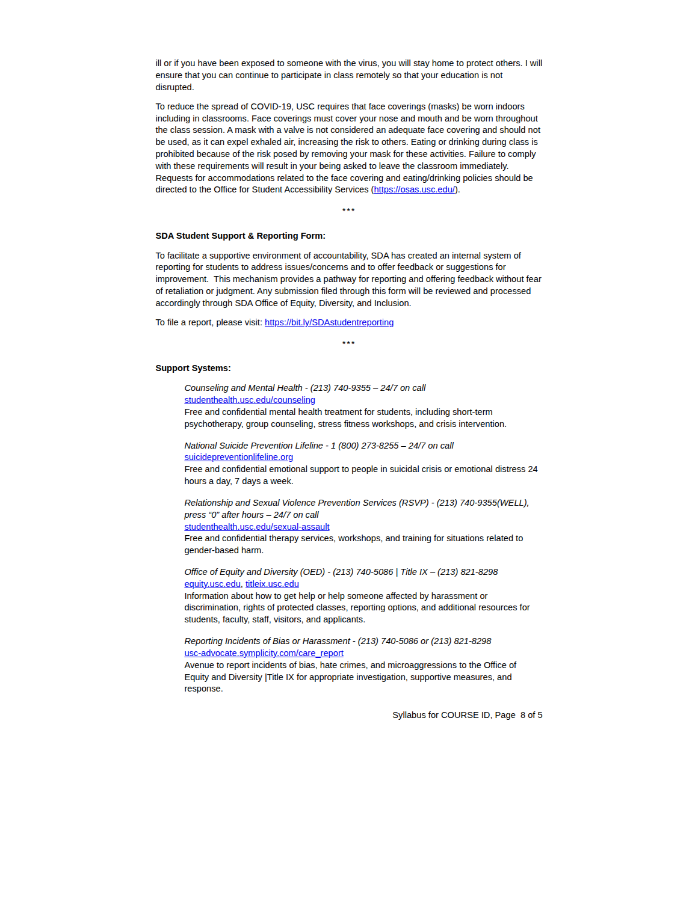ill or if you have been exposed to someone with the virus, you will stay home to protect others. I will ensure that you can continue to participate in class remotely so that your education is not disrupted.
To reduce the spread of COVID-19, USC requires that face coverings (masks) be worn indoors including in classrooms. Face coverings must cover your nose and mouth and be worn throughout the class session. A mask with a valve is not considered an adequate face covering and should not be used, as it can expel exhaled air, increasing the risk to others. Eating or drinking during class is prohibited because of the risk posed by removing your mask for these activities. Failure to comply with these requirements will result in your being asked to leave the classroom immediately. Requests for accommodations related to the face covering and eating/drinking policies should be directed to the Office for Student Accessibility Services (https://osas.usc.edu/).
***
SDA Student Support & Reporting Form:
To facilitate a supportive environment of accountability, SDA has created an internal system of reporting for students to address issues/concerns and to offer feedback or suggestions for improvement. This mechanism provides a pathway for reporting and offering feedback without fear of retaliation or judgment. Any submission filed through this form will be reviewed and processed accordingly through SDA Office of Equity, Diversity, and Inclusion.
To file a report, please visit: https://bit.ly/SDAstudentreporting
***
Support Systems:
Counseling and Mental Health - (213) 740-9355 – 24/7 on call
studenthealth.usc.edu/counseling
Free and confidential mental health treatment for students, including short-term psychotherapy, group counseling, stress fitness workshops, and crisis intervention.
National Suicide Prevention Lifeline - 1 (800) 273-8255 – 24/7 on call
suicidepreventionlifeline.org
Free and confidential emotional support to people in suicidal crisis or emotional distress 24 hours a day, 7 days a week.
Relationship and Sexual Violence Prevention Services (RSVP) - (213) 740-9355(WELL), press “0” after hours – 24/7 on call
studenthealth.usc.edu/sexual-assault
Free and confidential therapy services, workshops, and training for situations related to gender-based harm.
Office of Equity and Diversity (OED) - (213) 740-5086 | Title IX – (213) 821-8298
equity.usc.edu, titleix.usc.edu
Information about how to get help or help someone affected by harassment or discrimination, rights of protected classes, reporting options, and additional resources for students, faculty, staff, visitors, and applicants.
Reporting Incidents of Bias or Harassment - (213) 740-5086 or (213) 821-8298
usc-advocate.symplicity.com/care_report
Avenue to report incidents of bias, hate crimes, and microaggressions to the Office of Equity and Diversity |Title IX for appropriate investigation, supportive measures, and response.
Syllabus for COURSE ID, Page 8 of 5